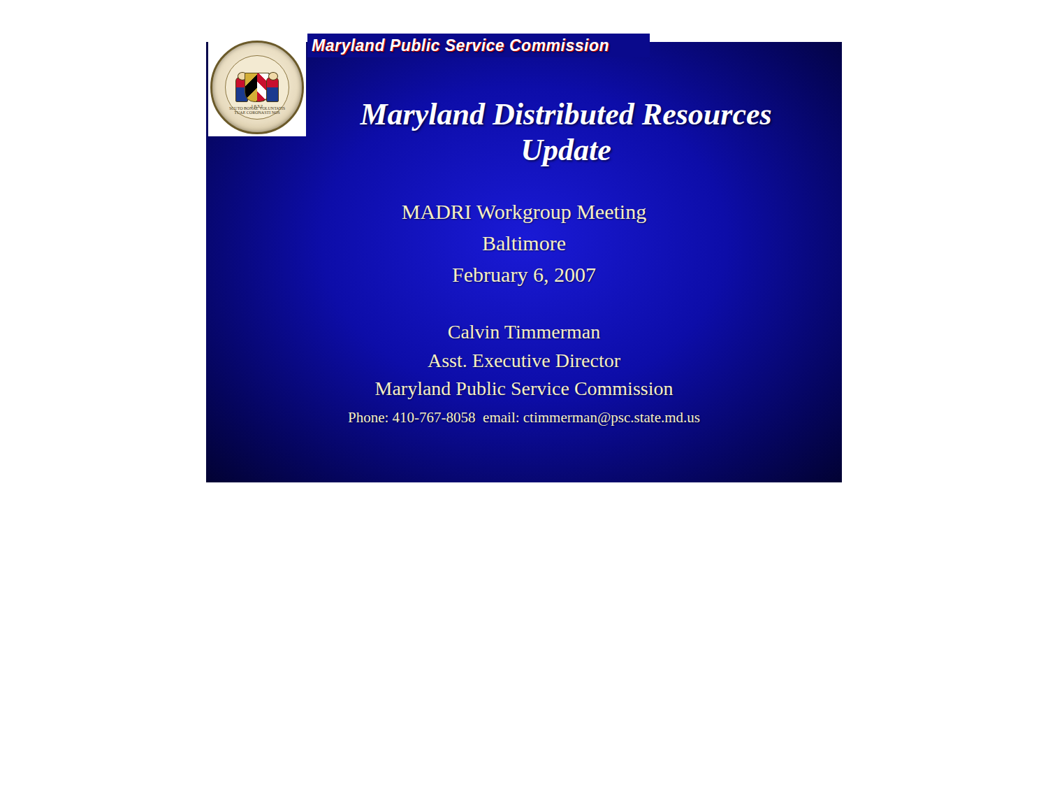Maryland Public Service Commission
1632
SCUTO BONAE VOLUNTATIS TUAE CORONASTI NOS
Maryland Distributed Resources Update
MADRI Workgroup Meeting
Baltimore
February 6, 2007
Calvin Timmerman
Asst. Executive Director
Maryland Public Service Commission
Phone: 410-767-8058 email: ctimmerman@psc.state.md.us